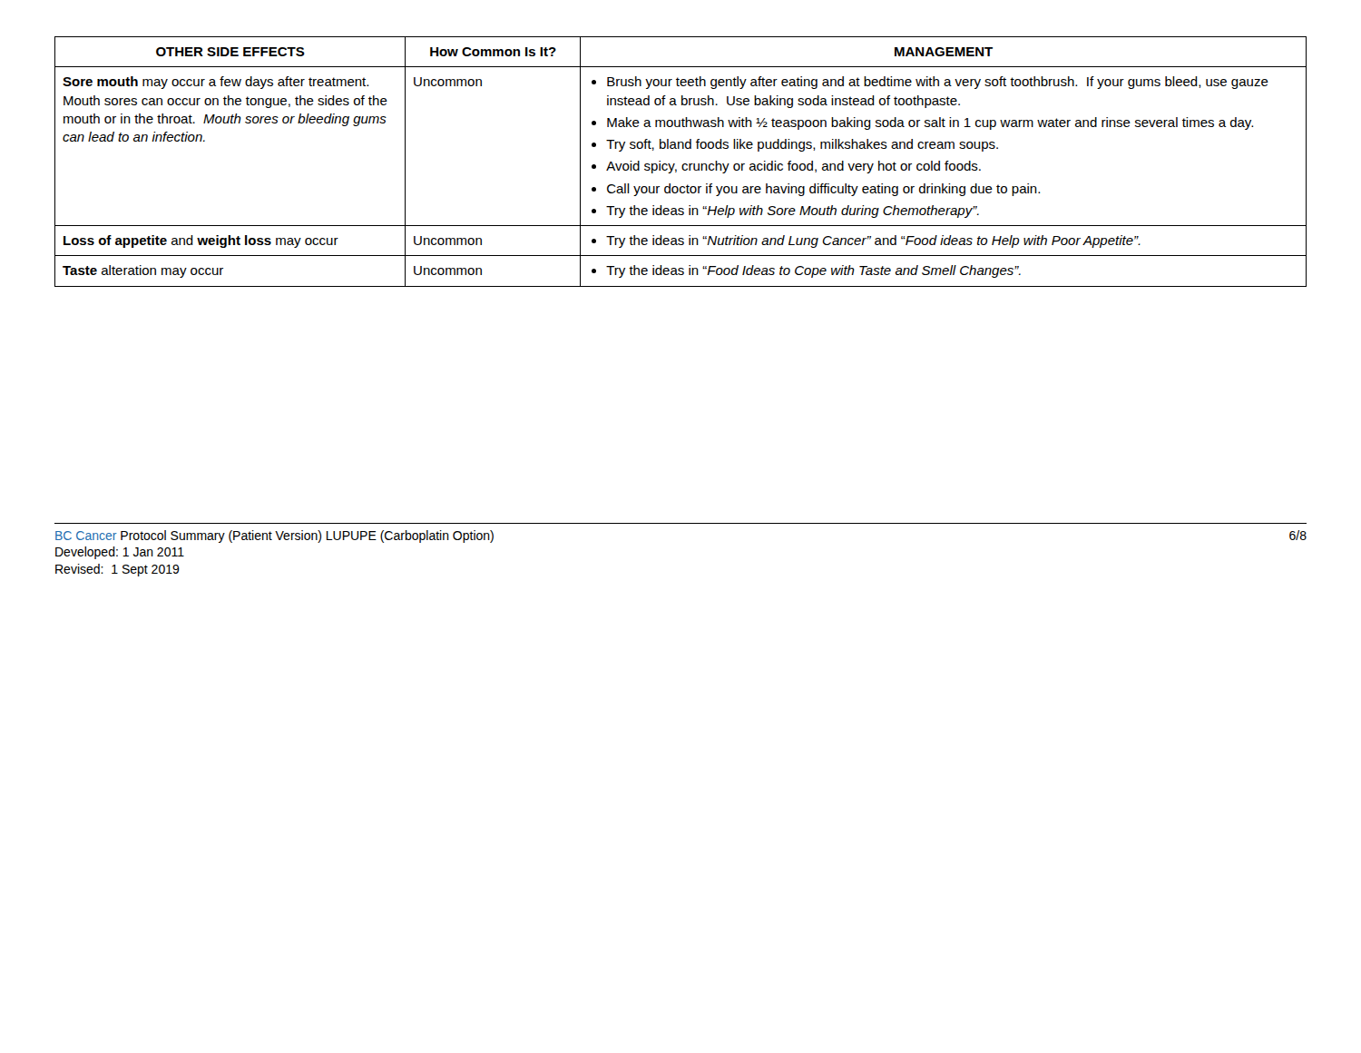| OTHER SIDE EFFECTS | How Common Is It? | MANAGEMENT |
| --- | --- | --- |
| Sore mouth may occur a few days after treatment. Mouth sores can occur on the tongue, the sides of the mouth or in the throat. Mouth sores or bleeding gums can lead to an infection. | Uncommon | Brush your teeth gently after eating and at bedtime with a very soft toothbrush. If your gums bleed, use gauze instead of a brush. Use baking soda instead of toothpaste. Make a mouthwash with ½ teaspoon baking soda or salt in 1 cup warm water and rinse several times a day. Try soft, bland foods like puddings, milkshakes and cream soups. Avoid spicy, crunchy or acidic food, and very hot or cold foods. Call your doctor if you are having difficulty eating or drinking due to pain. Try the ideas in “ Help with Sore Mouth during Chemotherapy”. |
| Loss of appetite and weight loss may occur | Uncommon | Try the ideas in “ Nutrition and Lung Cancer” and “ Food ideas to Help with Poor Appetite”. |
| Taste alteration may occur | Uncommon | Try the ideas in “ Food Ideas to Cope with Taste and Smell Changes”. |
BC Cancer Protocol Summary (Patient Version) LUPUPE (Carboplatin Option) 6/8
Developed: 1 Jan 2011
Revised: 1 Sept 2019